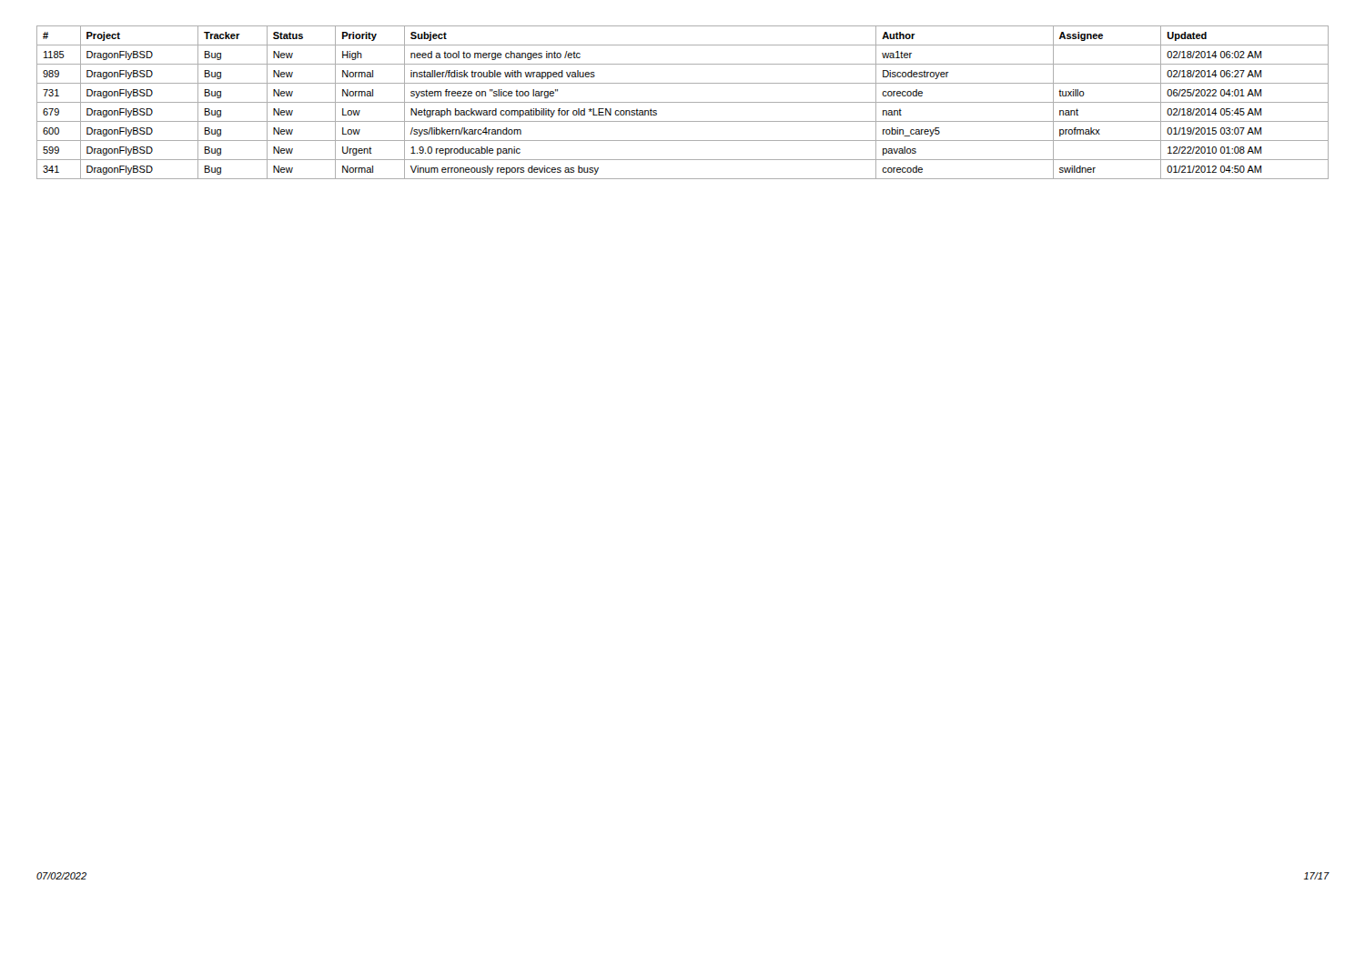| # | Project | Tracker | Status | Priority | Subject | Author | Assignee | Updated |
| --- | --- | --- | --- | --- | --- | --- | --- | --- |
| 1185 | DragonFlyBSD | Bug | New | High | need a tool to merge changes into /etc | wa1ter | | 02/18/2014 06:02 AM |
| 989 | DragonFlyBSD | Bug | New | Normal | installer/fdisk trouble with wrapped values | Discodestroyer | | 02/18/2014 06:27 AM |
| 731 | DragonFlyBSD | Bug | New | Normal | system freeze on "slice too large" | corecode | tuxillo | 06/25/2022 04:01 AM |
| 679 | DragonFlyBSD | Bug | New | Low | Netgraph backward compatibility for old *LEN constants | nant | nant | 02/18/2014 05:45 AM |
| 600 | DragonFlyBSD | Bug | New | Low | /sys/libkern/karc4random | robin_carey5 | profmakx | 01/19/2015 03:07 AM |
| 599 | DragonFlyBSD | Bug | New | Urgent | 1.9.0 reproducable panic | pavalos | | 12/22/2010 01:08 AM |
| 341 | DragonFlyBSD | Bug | New | Normal | Vinum erroneously repors devices as busy | corecode | swildner | 01/21/2012 04:50 AM |
07/02/2022 17/17